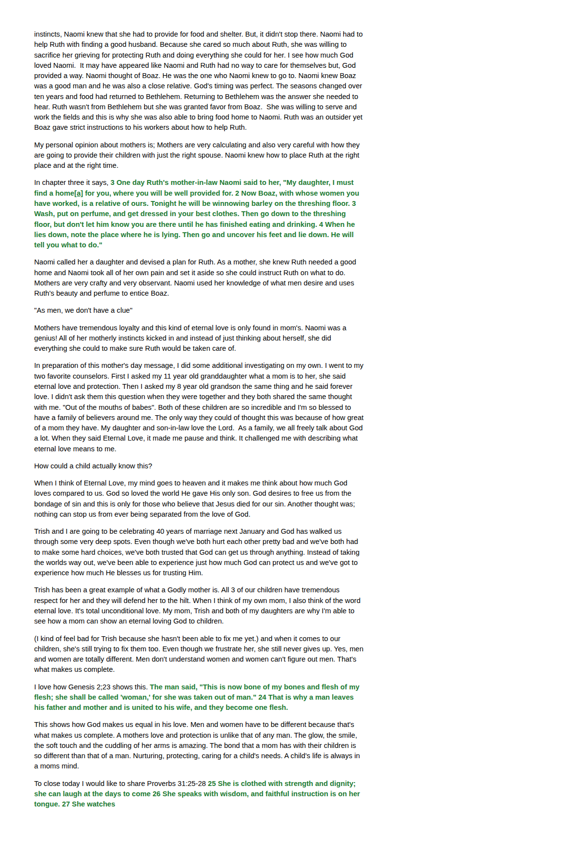instincts, Naomi knew that she had to provide for food and shelter. But, it didn't stop there. Naomi had to help Ruth with finding a good husband. Because she cared so much about Ruth, she was willing to sacrifice her grieving for protecting Ruth and doing everything she could for her. I see how much God loved Naomi. It may have appeared like Naomi and Ruth had no way to care for themselves but, God provided a way. Naomi thought of Boaz. He was the one who Naomi knew to go to. Naomi knew Boaz was a good man and he was also a close relative. God's timing was perfect. The seasons changed over ten years and food had returned to Bethlehem. Returning to Bethlehem was the answer she needed to hear. Ruth wasn't from Bethlehem but she was granted favor from Boaz. She was willing to serve and work the fields and this is why she was also able to bring food home to Naomi. Ruth was an outsider yet Boaz gave strict instructions to his workers about how to help Ruth.
My personal opinion about mothers is; Mothers are very calculating and also very careful with how they are going to provide their children with just the right spouse. Naomi knew how to place Ruth at the right place and at the right time.
In chapter three it says, 3 One day Ruth's mother-in-law Naomi said to her, "My daughter, I must find a home[a] for you, where you will be well provided for. 2 Now Boaz, with whose women you have worked, is a relative of ours. Tonight he will be winnowing barley on the threshing floor. 3 Wash, put on perfume, and get dressed in your best clothes. Then go down to the threshing floor, but don't let him know you are there until he has finished eating and drinking. 4 When he lies down, note the place where he is lying. Then go and uncover his feet and lie down. He will tell you what to do."
Naomi called her a daughter and devised a plan for Ruth. As a mother, she knew Ruth needed a good home and Naomi took all of her own pain and set it aside so she could instruct Ruth on what to do. Mothers are very crafty and very observant. Naomi used her knowledge of what men desire and uses Ruth's beauty and perfume to entice Boaz.
"As men, we don't have a clue"
Mothers have tremendous loyalty and this kind of eternal love is only found in mom's. Naomi was a genius! All of her motherly instincts kicked in and instead of just thinking about herself, she did everything she could to make sure Ruth would be taken care of.
In preparation of this mother's day message, I did some additional investigating on my own. I went to my two favorite counselors. First I asked my 11 year old granddaughter what a mom is to her, she said eternal love and protection. Then I asked my 8 year old grandson the same thing and he said forever love. I didn't ask them this question when they were together and they both shared the same thought with me. "Out of the mouths of babes". Both of these children are so incredible and I'm so blessed to have a family of believers around me. The only way they could of thought this was because of how great of a mom they have. My daughter and son-in-law love the Lord. As a family, we all freely talk about God a lot. When they said Eternal Love, it made me pause and think. It challenged me with describing what eternal love means to me.
How could a child actually know this?
When I think of Eternal Love, my mind goes to heaven and it makes me think about how much God loves compared to us. God so loved the world He gave His only son. God desires to free us from the bondage of sin and this is only for those who believe that Jesus died for our sin. Another thought was; nothing can stop us from ever being separated from the love of God.
Trish and I are going to be celebrating 40 years of marriage next January and God has walked us through some very deep spots. Even though we've both hurt each other pretty bad and we've both had to make some hard choices, we've both trusted that God can get us through anything. Instead of taking the worlds way out, we've been able to experience just how much God can protect us and we've got to experience how much He blesses us for trusting Him.
Trish has been a great example of what a Godly mother is. All 3 of our children have tremendous respect for her and they will defend her to the hilt. When I think of my own mom, I also think of the word eternal love. It's total unconditional love. My mom, Trish and both of my daughters are why I'm able to see how a mom can show an eternal loving God to children.
(I kind of feel bad for Trish because she hasn't been able to fix me yet.) and when it comes to our children, she's still trying to fix them too. Even though we frustrate her, she still never gives up. Yes, men and women are totally different. Men don't understand women and women can't figure out men. That's what makes us complete.
I love how Genesis 2;23 shows this. The man said, "This is now bone of my bones and flesh of my flesh; she shall be called 'woman,' for she was taken out of man." 24 That is why a man leaves his father and mother and is united to his wife, and they become one flesh.
This shows how God makes us equal in his love. Men and women have to be different because that's what makes us complete. A mothers love and protection is unlike that of any man. The glow, the smile, the soft touch and the cuddling of her arms is amazing. The bond that a mom has with their children is so different than that of a man. Nurturing, protecting, caring for a child's needs. A child's life is always in a moms mind.
To close today I would like to share Proverbs 31:25-28 25 She is clothed with strength and dignity; she can laugh at the days to come 26 She speaks with wisdom, and faithful instruction is on her tongue. 27 She watches